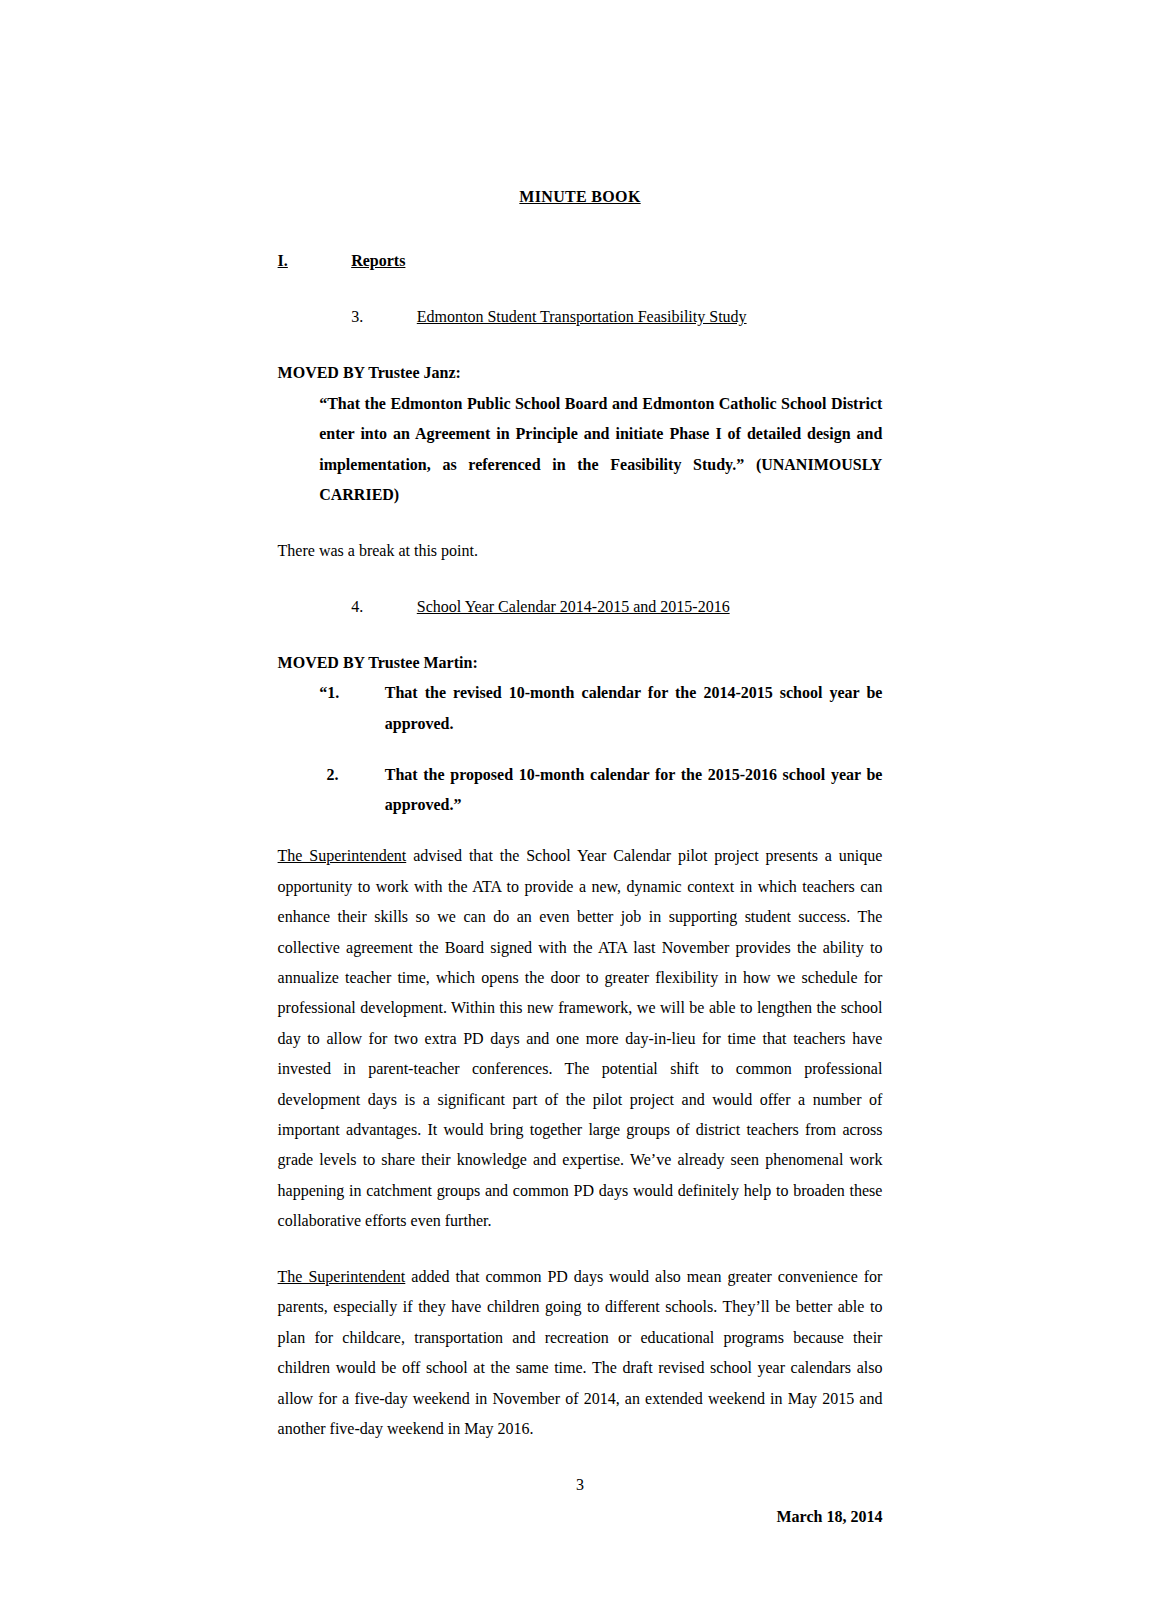MINUTE BOOK
I.
Reports
3.
Edmonton Student Transportation Feasibility Study
MOVED BY Trustee Janz:
“That the Edmonton Public School Board and Edmonton Catholic School District enter into an Agreement in Principle and initiate Phase I of detailed design and implementation, as referenced in the Feasibility Study.” (UNANIMOUSLY CARRIED)
There was a break at this point.
4.
School Year Calendar 2014-2015 and 2015-2016
MOVED BY Trustee Martin:
“1.
That the revised 10-month calendar for the 2014-2015 school year be approved.
2.
That the proposed 10-month calendar for the 2015-2016 school year be approved.”
The Superintendent advised that the School Year Calendar pilot project presents a unique opportunity to work with the ATA to provide a new, dynamic context in which teachers can enhance their skills so we can do an even better job in supporting student success. The collective agreement the Board signed with the ATA last November provides the ability to annualize teacher time, which opens the door to greater flexibility in how we schedule for professional development. Within this new framework, we will be able to lengthen the school day to allow for two extra PD days and one more day-in-lieu for time that teachers have invested in parent-teacher conferences. The potential shift to common professional development days is a significant part of the pilot project and would offer a number of important advantages. It would bring together large groups of district teachers from across grade levels to share their knowledge and expertise. We’ve already seen phenomenal work happening in catchment groups and common PD days would definitely help to broaden these collaborative efforts even further.
The Superintendent added that common PD days would also mean greater convenience for parents, especially if they have children going to different schools. They’ll be better able to plan for childcare, transportation and recreation or educational programs because their children would be off school at the same time. The draft revised school year calendars also allow for a five-day weekend in November of 2014, an extended weekend in May 2015 and another five-day weekend in May 2016.
3
March 18, 2014